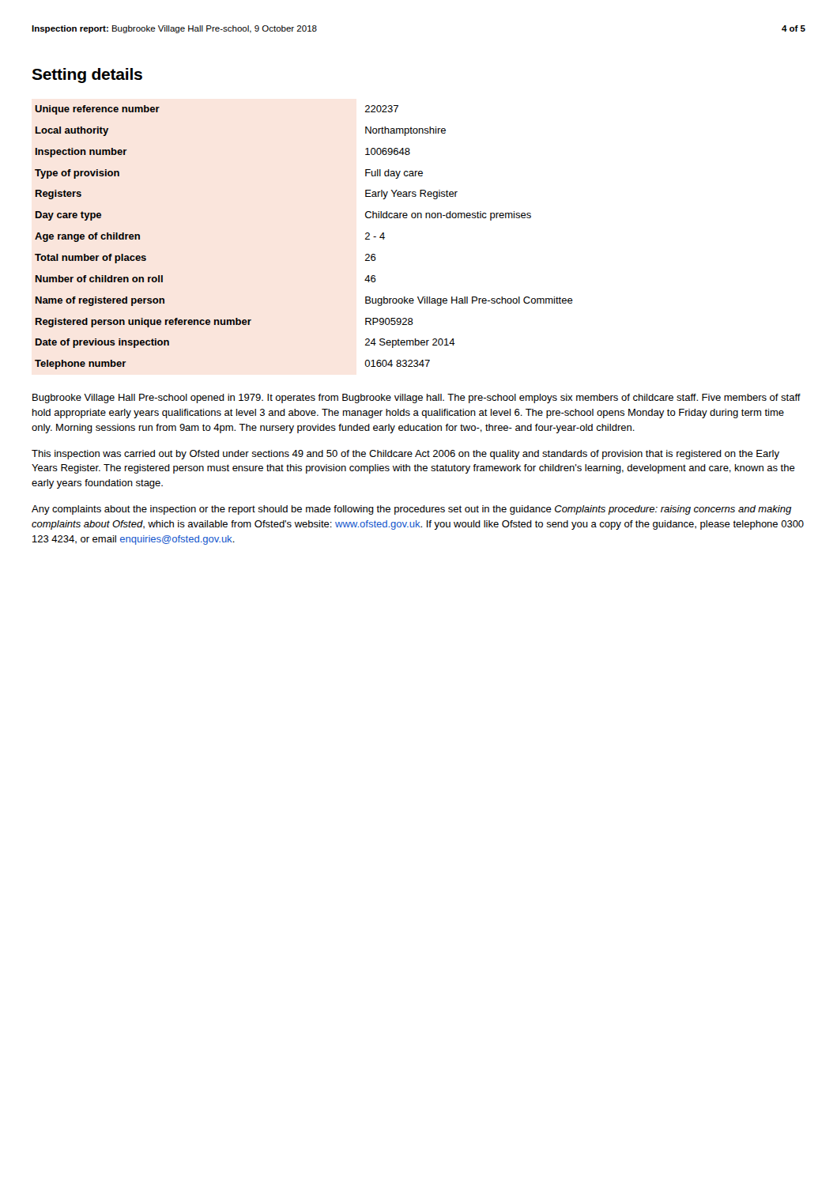Inspection report: Bugbrooke Village Hall Pre-school, 9 October 2018
4 of 5
Setting details
| Unique reference number | 220237 |
| Local authority | Northamptonshire |
| Inspection number | 10069648 |
| Type of provision | Full day care |
| Registers | Early Years Register |
| Day care type | Childcare on non-domestic premises |
| Age range of children | 2 - 4 |
| Total number of places | 26 |
| Number of children on roll | 46 |
| Name of registered person | Bugbrooke Village Hall Pre-school Committee |
| Registered person unique reference number | RP905928 |
| Date of previous inspection | 24 September 2014 |
| Telephone number | 01604 832347 |
Bugbrooke Village Hall Pre-school opened in 1979. It operates from Bugbrooke village hall. The pre-school employs six members of childcare staff. Five members of staff hold appropriate early years qualifications at level 3 and above. The manager holds a qualification at level 6. The pre-school opens Monday to Friday during term time only. Morning sessions run from 9am to 4pm. The nursery provides funded early education for two-, three- and four-year-old children.
This inspection was carried out by Ofsted under sections 49 and 50 of the Childcare Act 2006 on the quality and standards of provision that is registered on the Early Years Register. The registered person must ensure that this provision complies with the statutory framework for children's learning, development and care, known as the early years foundation stage.
Any complaints about the inspection or the report should be made following the procedures set out in the guidance Complaints procedure: raising concerns and making complaints about Ofsted, which is available from Ofsted's website: www.ofsted.gov.uk. If you would like Ofsted to send you a copy of the guidance, please telephone 0300 123 4234, or email enquiries@ofsted.gov.uk.